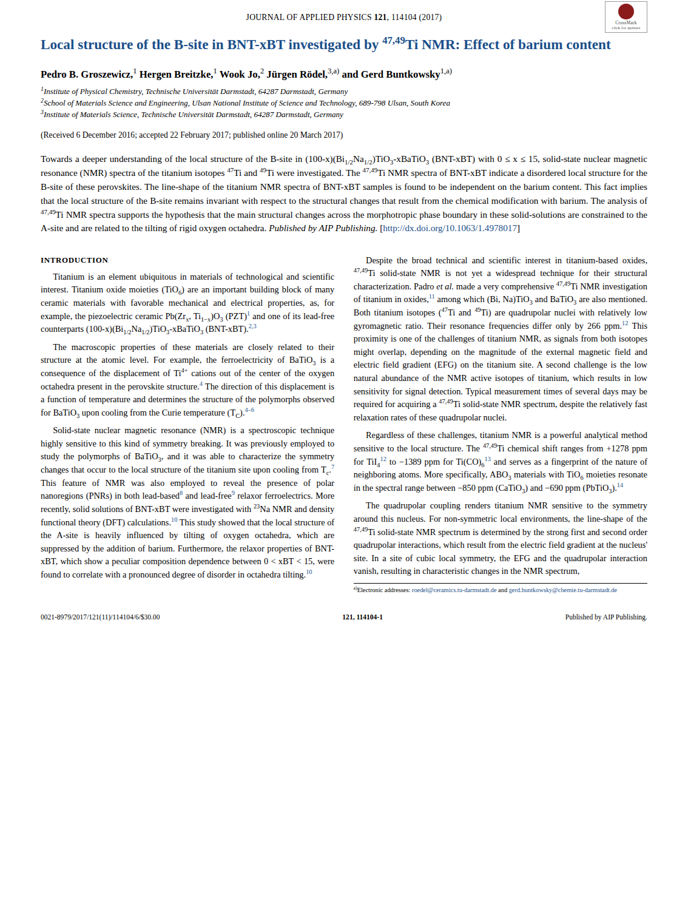CrossMark
click for updates
JOURNAL OF APPLIED PHYSICS 121, 114104 (2017)
Local structure of the B-site in BNT-xBT investigated by 47,49Ti NMR: Effect of barium content
Pedro B. Groszewicz,1 Hergen Breitzke,1 Wook Jo,2 Jürgen Rödel,3,a) and Gerd Buntkowsky1,a)
1Institute of Physical Chemistry, Technische Universität Darmstadt, 64287 Darmstadt, Germany
2School of Materials Science and Engineering, Ulsan National Institute of Science and Technology, 689-798 Ulsan, South Korea
3Institute of Materials Science, Technische Universität Darmstadt, 64287 Darmstadt, Germany
(Received 6 December 2016; accepted 22 February 2017; published online 20 March 2017)
Towards a deeper understanding of the local structure of the B-site in (100-x)(Bi1/2Na1/2)TiO3-xBaTiO3 (BNT-xBT) with 0 ≤ x ≤ 15, solid-state nuclear magnetic resonance (NMR) spectra of the titanium isotopes 47Ti and 49Ti were investigated. The 47,49Ti NMR spectra of BNT-xBT indicate a disordered local structure for the B-site of these perovskites. The line-shape of the titanium NMR spectra of BNT-xBT samples is found to be independent on the barium content. This fact implies that the local structure of the B-site remains invariant with respect to the structural changes that result from the chemical modification with barium. The analysis of 47,49Ti NMR spectra supports the hypothesis that the main structural changes across the morphotropic phase boundary in these solid-solutions are constrained to the A-site and are related to the tilting of rigid oxygen octahedra. Published by AIP Publishing. [http://dx.doi.org/10.1063/1.4978017]
INTRODUCTION
Titanium is an element ubiquitous in materials of technological and scientific interest. Titanium oxide moieties (TiO6) are an important building block of many ceramic materials with favorable mechanical and electrical properties, as, for example, the piezoelectric ceramic Pb(Zrx, Ti1−x)O3 (PZT)1 and one of its lead-free counterparts (100-x)(Bi1/2Na1/2)TiO3-xBaTiO3 (BNT-xBT).2,3
The macroscopic properties of these materials are closely related to their structure at the atomic level. For example, the ferroelectricity of BaTiO3 is a consequence of the displacement of Ti4+ cations out of the center of the oxygen octahedra present in the perovskite structure.4 The direction of this displacement is a function of temperature and determines the structure of the polymorphs observed for BaTiO3 upon cooling from the Curie temperature (TC).4–6
Solid-state nuclear magnetic resonance (NMR) is a spectroscopic technique highly sensitive to this kind of symmetry breaking. It was previously employed to study the polymorphs of BaTiO3, and it was able to characterize the symmetry changes that occur to the local structure of the titanium site upon cooling from Tc.7 This feature of NMR was also employed to reveal the presence of polar nanoregions (PNRs) in both lead-based8 and lead-free9 relaxor ferroelectrics. More recently, solid solutions of BNT-xBT were investigated with 23Na NMR and density functional theory (DFT) calculations.10 This study showed that the local structure of the A-site is heavily influenced by tilting of oxygen octahedra, which are suppressed by the addition of barium. Furthermore, the relaxor properties of BNT-xBT, which show a peculiar composition dependence between 0 < xBT < 15, were found to correlate with a pronounced degree of disorder in octahedra tilting.10
Despite the broad technical and scientific interest in titanium-based oxides, 47,49Ti solid-state NMR is not yet a widespread technique for their structural characterization. Padro et al. made a very comprehensive 47,49Ti NMR investigation of titanium in oxides,11 among which (Bi, Na)TiO3 and BaTiO3 are also mentioned. Both titanium isotopes (47Ti and 49Ti) are quadrupolar nuclei with relatively low gyromagnetic ratio. Their resonance frequencies differ only by 266 ppm.12 This proximity is one of the challenges of titanium NMR, as signals from both isotopes might overlap, depending on the magnitude of the external magnetic field and electric field gradient (EFG) on the titanium site. A second challenge is the low natural abundance of the NMR active isotopes of titanium, which results in low sensitivity for signal detection. Typical measurement times of several days may be required for acquiring a 47,49Ti solid-state NMR spectrum, despite the relatively fast relaxation rates of these quadrupolar nuclei.
Regardless of these challenges, titanium NMR is a powerful analytical method sensitive to the local structure. The 47,49Ti chemical shift ranges from +1278 ppm for TiI412 to −1389 ppm for Ti(CO)613 and serves as a fingerprint of the nature of neighboring atoms. More specifically, ABO3 materials with TiO6 moieties resonate in the spectral range between −850 ppm (CaTiO3) and −690 ppm (PbTiO3).14
The quadrupolar coupling renders titanium NMR sensitive to the symmetry around this nucleus. For non-symmetric local environments, the line-shape of the 47,49Ti solid-state NMR spectrum is determined by the strong first and second order quadrupolar interactions, which result from the electric field gradient at the nucleus' site. In a site of cubic local symmetry, the EFG and the quadrupolar interaction vanish, resulting in characteristic changes in the NMR spectrum,
a)Electronic addresses: roedel@ceramics.tu-darmstadt.de and gerd.buntkowsky@chemie.tu-darmstadt.de
0021-8979/2017/121(11)/114104/6/$30.00 121, 114104-1 Published by AIP Publishing.